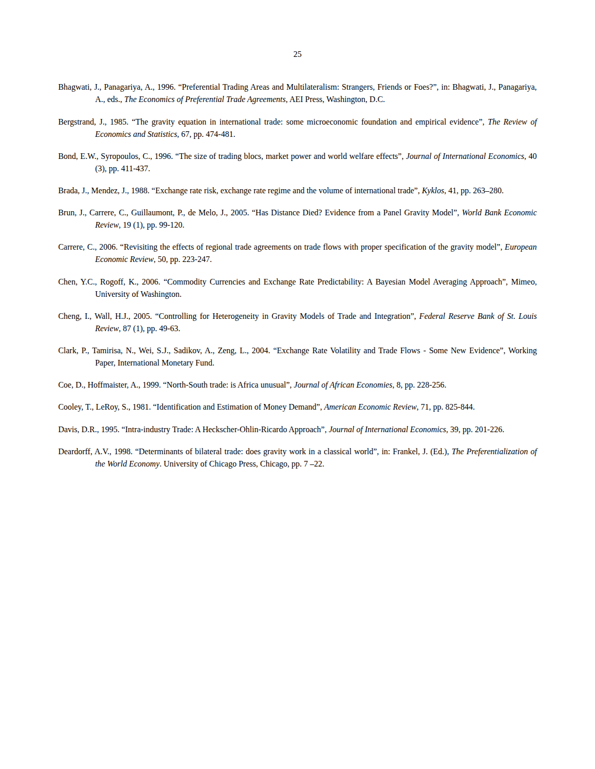25
Bhagwati, J., Panagariya, A., 1996. “Preferential Trading Areas and Multilateralism: Strangers, Friends or Foes?”, in: Bhagwati, J., Panagariya, A., eds., The Economics of Preferential Trade Agreements, AEI Press, Washington, D.C.
Bergstrand, J., 1985. “The gravity equation in international trade: some microeconomic foundation and empirical evidence”, The Review of Economics and Statistics, 67, pp. 474-481.
Bond, E.W., Syropoulos, C., 1996. “The size of trading blocs, market power and world welfare effects”, Journal of International Economics, 40 (3), pp. 411-437.
Brada, J., Mendez, J., 1988. “Exchange rate risk, exchange rate regime and the volume of international trade”, Kyklos, 41, pp. 263–280.
Brun, J., Carrere, C., Guillaumont, P., de Melo, J., 2005. “Has Distance Died? Evidence from a Panel Gravity Model”, World Bank Economic Review, 19 (1), pp. 99-120.
Carrere, C., 2006. “Revisiting the effects of regional trade agreements on trade flows with proper specification of the gravity model”, European Economic Review, 50, pp. 223-247.
Chen, Y.C., Rogoff, K., 2006. “Commodity Currencies and Exchange Rate Predictability: A Bayesian Model Averaging Approach”, Mimeo, University of Washington.
Cheng, I., Wall, H.J., 2005. “Controlling for Heterogeneity in Gravity Models of Trade and Integration”, Federal Reserve Bank of St. Louis Review, 87 (1), pp. 49-63.
Clark, P., Tamirisa, N., Wei, S.J., Sadikov, A., Zeng, L., 2004. “Exchange Rate Volatility and Trade Flows - Some New Evidence”, Working Paper, International Monetary Fund.
Coe, D., Hoffmaister, A., 1999. “North-South trade: is Africa unusual”, Journal of African Economies, 8, pp. 228-256.
Cooley, T., LeRoy, S., 1981. “Identification and Estimation of Money Demand”, American Economic Review, 71, pp. 825-844.
Davis, D.R., 1995. “Intra-industry Trade: A Heckscher-Ohlin-Ricardo Approach”, Journal of International Economics, 39, pp. 201-226.
Deardorff, A.V., 1998. “Determinants of bilateral trade: does gravity work in a classical world”, in: Frankel, J. (Ed.), The Preferentialization of the World Economy. University of Chicago Press, Chicago, pp. 7 –22.